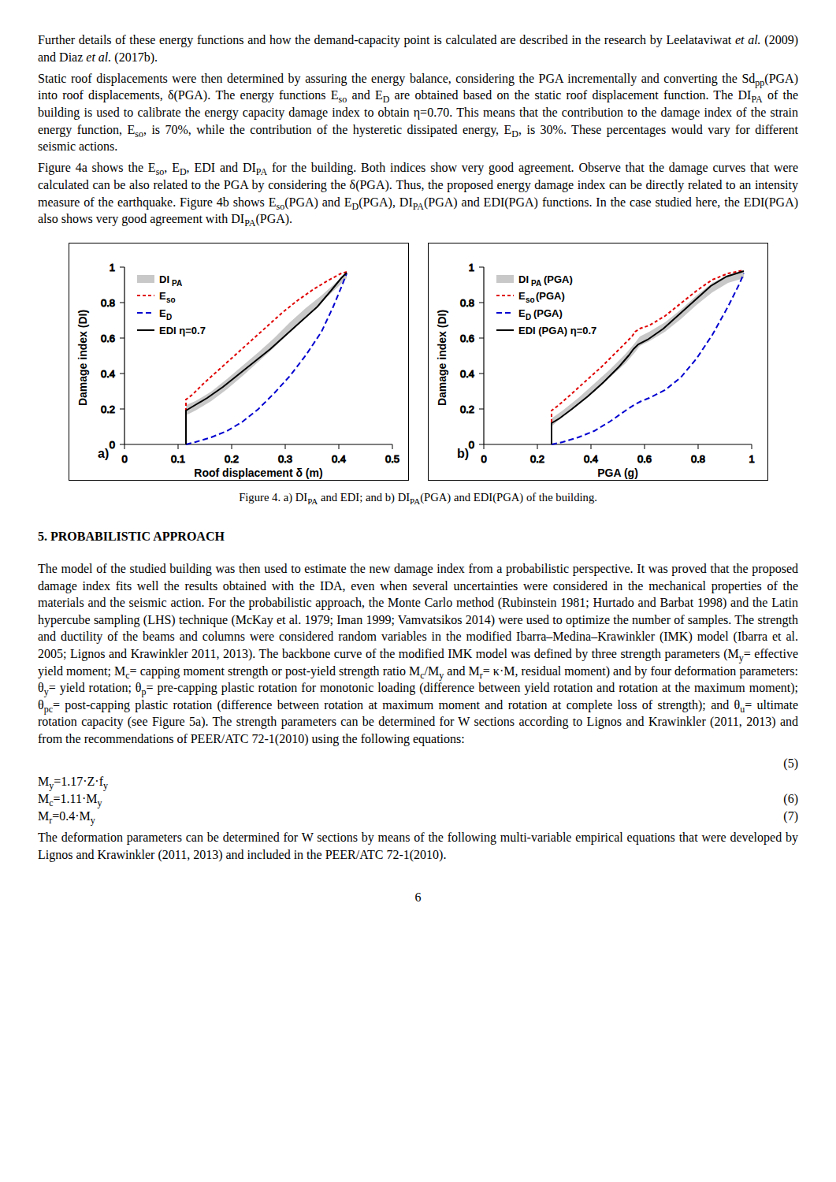Further details of these energy functions and how the demand-capacity point is calculated are described in the research by Leelataviwat et al. (2009) and Diaz et al. (2017b).
Static roof displacements were then determined by assuring the energy balance, considering the PGA incrementally and converting the Sdpp(PGA) into roof displacements, δ(PGA). The energy functions Eso and ED are obtained based on the static roof displacement function. The DIPA of the building is used to calibrate the energy capacity damage index to obtain η=0.70. This means that the contribution to the damage index of the strain energy function, Eso, is 70%, while the contribution of the hysteretic dissipated energy, ED, is 30%. These percentages would vary for different seismic actions.
Figure 4a shows the Eso, ED, EDI and DIPA for the building. Both indices show very good agreement. Observe that the damage curves that were calculated can be also related to the PGA by considering the δ(PGA). Thus, the proposed energy damage index can be directly related to an intensity measure of the earthquake. Figure 4b shows Eso(PGA) and ED(PGA), DIPA(PGA) and EDI(PGA) functions. In the case studied here, the EDI(PGA) also shows very good agreement with DIPA(PGA).
0 0.1 0.2 0.3 0.4 0.5 0 0.2 0.4 0.6 0.8 1 Roof displacement δ (m) Damage index (DI) DIPA Eso ED EDI η=0.7 a) 0 0.2 0.4 0.6 0.8 1 0 0.2 0.4 0.6 0.8 1 PGA (g) Damage index (DI) DIPA(PGA) Eso(PGA) ED(PGA) EDI (PGA) η=0.7 b)
Figure 4. a) DIPA and EDI; and b) DIPA(PGA) and EDI(PGA) of the building.
5. PROBABILISTIC APPROACH
The model of the studied building was then used to estimate the new damage index from a probabilistic perspective. It was proved that the proposed damage index fits well the results obtained with the IDA, even when several uncertainties were considered in the mechanical properties of the materials and the seismic action. For the probabilistic approach, the Monte Carlo method (Rubinstein 1981; Hurtado and Barbat 1998) and the Latin hypercube sampling (LHS) technique (McKay et al. 1979; Iman 1999; Vamvatsikos 2014) were used to optimize the number of samples. The strength and ductility of the beams and columns were considered random variables in the modified Ibarra–Medina–Krawinkler (IMK) model (Ibarra et al. 2005; Lignos and Krawinkler 2011, 2013). The backbone curve of the modified IMK model was defined by three strength parameters (My= effective yield moment; Mc= capping moment strength or post-yield strength ratio Mc/My and Mr= κ·M, residual moment) and by four deformation parameters: θy= yield rotation; θp= pre-capping plastic rotation for monotonic loading (difference between yield rotation and rotation at the maximum moment); θpc= post-capping plastic rotation (difference between rotation at maximum moment and rotation at complete loss of strength); and θu= ultimate rotation capacity (see Figure 5a). The strength parameters can be determined for W sections according to Lignos and Krawinkler (2011, 2013) and from the recommendations of PEER/ATC 72-1(2010) using the following equations:
(5)
My=1.17·Z·fy
Mc=1.11·My (6)
Mr=0.4·My (7)
The deformation parameters can be determined for W sections by means of the following multi-variable empirical equations that were developed by Lignos and Krawinkler (2011, 2013) and included in the PEER/ATC 72-1(2010).
6